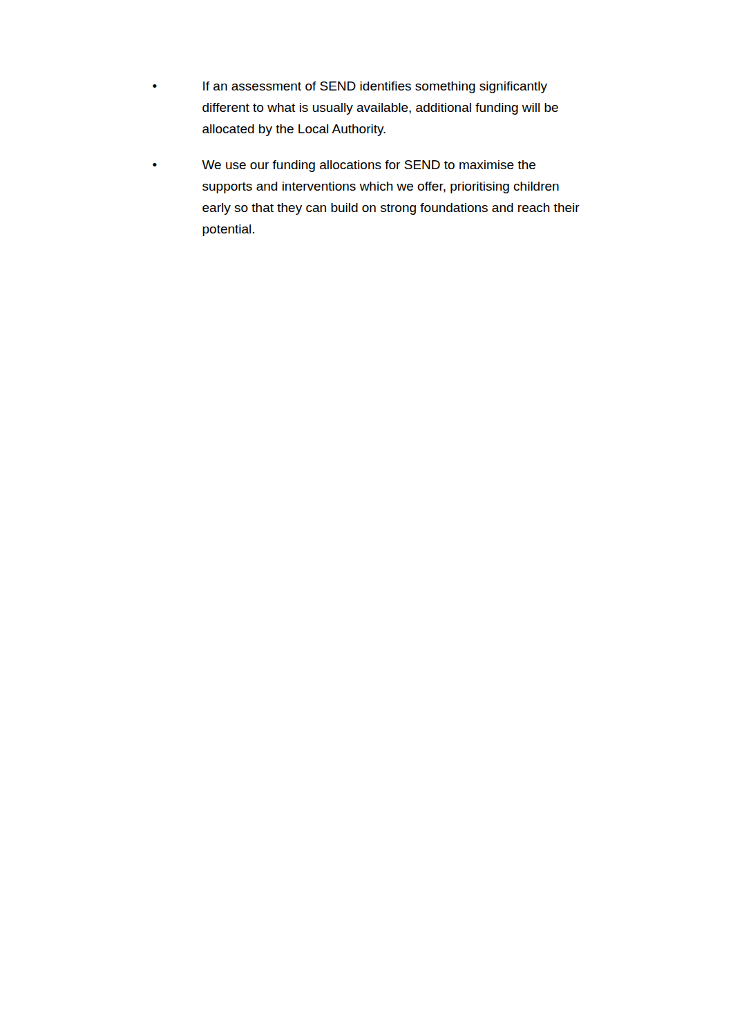If an assessment of SEND identifies something significantly different to what is usually available, additional funding will be allocated by the Local Authority.
We use our funding allocations for SEND to maximise the supports and interventions which we offer, prioritising children early so that they can build on strong foundations and reach their potential.